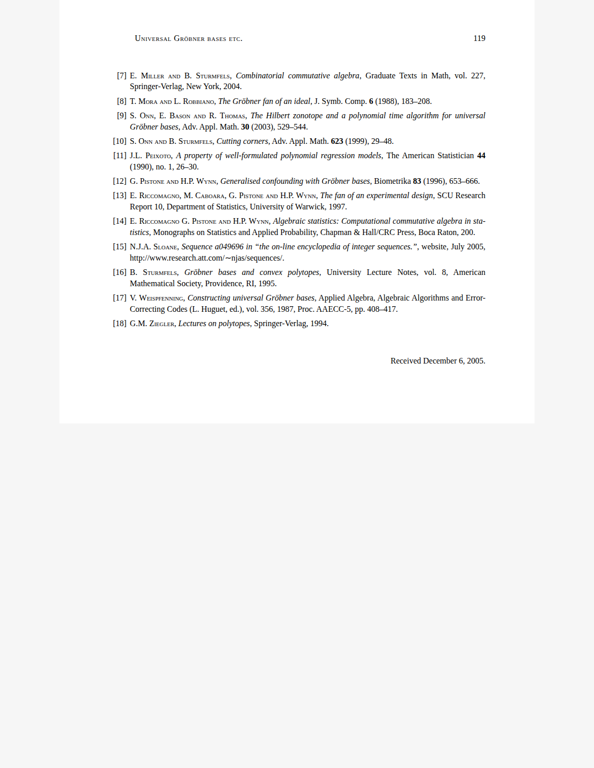Universal Gröbner bases etc.
119
[7] E. Miller and B. Sturmfels, Combinatorial commutative algebra, Graduate Texts in Math, vol. 227, Springer-Verlag, New York, 2004.
[8] T. Mora and L. Robbiano, The Gröbner fan of an ideal, J. Symb. Comp. 6 (1988), 183–208.
[9] S. Onn, E. Bason and R. Thomas, The Hilbert zonotope and a polynomial time algorithm for universal Gröbner bases, Adv. Appl. Math. 30 (2003), 529–544.
[10] S. Onn and B. Sturmfels, Cutting corners, Adv. Appl. Math. 623 (1999), 29–48.
[11] J.L. Peixoto, A property of well-formulated polynomial regression models, The American Statistician 44 (1990), no. 1, 26–30.
[12] G. Pistone and H.P. Wynn, Generalised confounding with Gröbner bases, Biometrika 83 (1996), 653–666.
[13] E. Riccomagno, M. Caboara, G. Pistone and H.P. Wynn, The fan of an experimental design, SCU Research Report 10, Department of Statistics, University of Warwick, 1997.
[14] E. Riccomagno G. Pistone and H.P. Wynn, Algebraic statistics: Computational commutative algebra in statistics, Monographs on Statistics and Applied Probability, Chapman & Hall/CRC Press, Boca Raton, 200.
[15] N.J.A. Sloane, Sequence a049696 in “the on-line encyclopedia of integer sequences.”, website, July 2005, http://www.research.att.com/∼njas/sequences/.
[16] B. Sturmfels, Gröbner bases and convex polytopes, University Lecture Notes, vol. 8, American Mathematical Society, Providence, RI, 1995.
[17] V. Weispfenning, Constructing universal Gröbner bases, Applied Algebra, Algebraic Algorithms and Error-Correcting Codes (L. Huguet, ed.), vol. 356, 1987, Proc. AAECC-5, pp. 408–417.
[18] G.M. Ziegler, Lectures on polytopes, Springer-Verlag, 1994.
Received December 6, 2005.